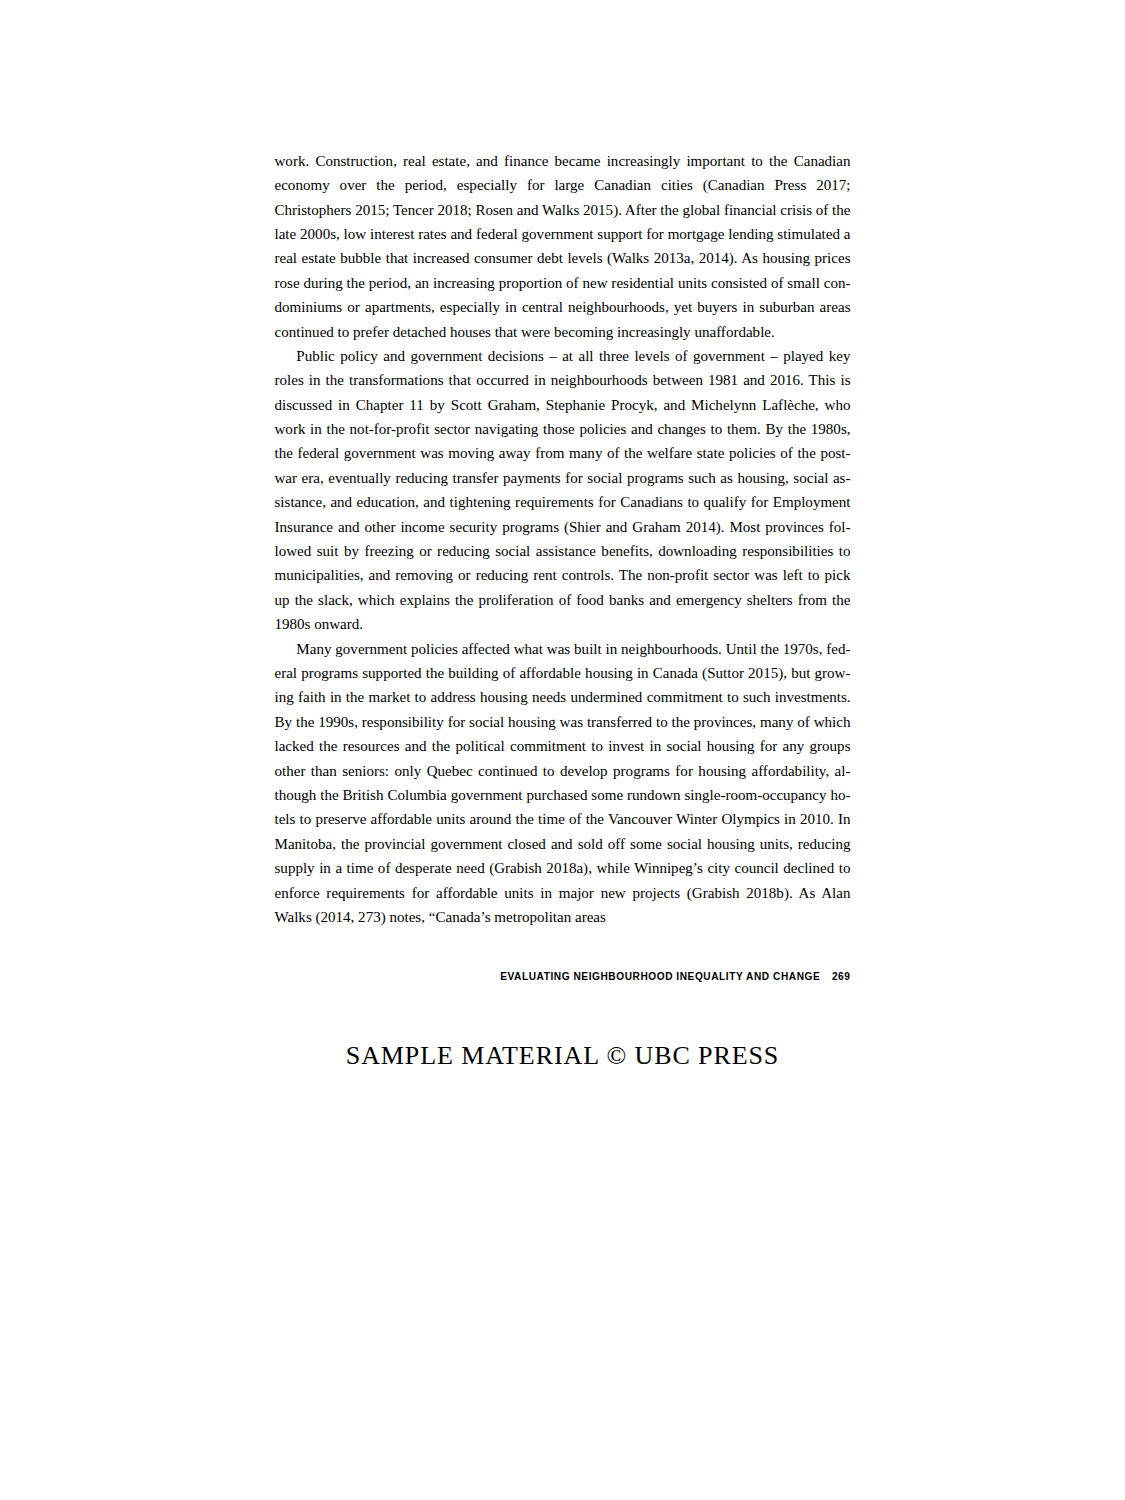work. Construction, real estate, and finance became increasingly important to the Canadian economy over the period, especially for large Canadian cities (Canadian Press 2017; Christophers 2015; Tencer 2018; Rosen and Walks 2015). After the global financial crisis of the late 2000s, low interest rates and federal government support for mortgage lending stimulated a real estate bubble that increased consumer debt levels (Walks 2013a, 2014). As housing prices rose during the period, an increasing proportion of new residential units consisted of small condominiums or apartments, especially in central neighbourhoods, yet buyers in suburban areas continued to prefer detached houses that were becoming increasingly unaffordable.
Public policy and government decisions – at all three levels of government – played key roles in the transformations that occurred in neighbourhoods between 1981 and 2016. This is discussed in Chapter 11 by Scott Graham, Stephanie Procyk, and Michelynn Laflèche, who work in the not-for-profit sector navigating those policies and changes to them. By the 1980s, the federal government was moving away from many of the welfare state policies of the postwar era, eventually reducing transfer payments for social programs such as housing, social assistance, and education, and tightening requirements for Canadians to qualify for Employment Insurance and other income security programs (Shier and Graham 2014). Most provinces followed suit by freezing or reducing social assistance benefits, downloading responsibilities to municipalities, and removing or reducing rent controls. The non-profit sector was left to pick up the slack, which explains the proliferation of food banks and emergency shelters from the 1980s onward.
Many government policies affected what was built in neighbourhoods. Until the 1970s, federal programs supported the building of affordable housing in Canada (Suttor 2015), but growing faith in the market to address housing needs undermined commitment to such investments. By the 1990s, responsibility for social housing was transferred to the provinces, many of which lacked the resources and the political commitment to invest in social housing for any groups other than seniors: only Quebec continued to develop programs for housing affordability, although the British Columbia government purchased some rundown single-room-occupancy hotels to preserve affordable units around the time of the Vancouver Winter Olympics in 2010. In Manitoba, the provincial government closed and sold off some social housing units, reducing supply in a time of desperate need (Grabish 2018a), while Winnipeg’s city council declined to enforce requirements for affordable units in major new projects (Grabish 2018b). As Alan Walks (2014, 273) notes, “Canada’s metropolitan areas
Evaluating Neighbourhood Inequality and Change269
SAMPLE MATERIAL © UBC PRESS